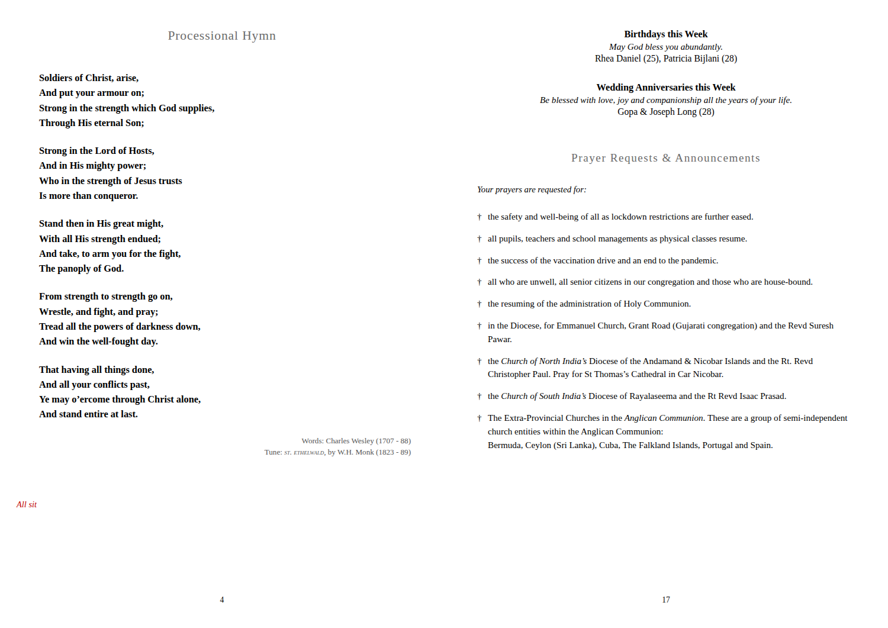Processional Hymn
Soldiers of Christ, arise,
And put your armour on;
Strong in the strength which God supplies,
Through His eternal Son;
Strong in the Lord of Hosts,
And in His mighty power;
Who in the strength of Jesus trusts
Is more than conqueror.
Stand then in His great might,
With all His strength endued;
And take, to arm you for the fight,
The panoply of God.
From strength to strength go on,
Wrestle, and fight, and pray;
Tread all the powers of darkness down,
And win the well-fought day.
That having all things done,
And all your conflicts past,
Ye may o’ercome through Christ alone,
And stand entire at last.
Words: Charles Wesley (1707 - 88)
Tune: st. ethelwald, by W.H. Monk (1823 - 89)
All sit
4
Birthdays this Week
May God bless you abundantly.
Rhea Daniel (25), Patricia Bijlani (28)
Wedding Anniversaries this Week
Be blessed with love, joy and companionship all the years of your life.
Gopa & Joseph Long (28)
Prayer Requests & Announcements
Your prayers are requested for:
the safety and well-being of all as lockdown restrictions are further eased.
all pupils, teachers and school managements as physical classes resume.
the success of the vaccination drive and an end to the pandemic.
all who are unwell, all senior citizens in our congregation and those who are house-bound.
the resuming of the administration of Holy Communion.
in the Diocese, for Emmanuel Church, Grant Road (Gujarati congregation) and the Revd Suresh Pawar.
the Church of North India’s Diocese of the Andamand & Nicobar Islands and the Rt. Revd Christopher Paul. Pray for St Thomas’s Cathedral in Car Nicobar.
the Church of South India’s Diocese of Rayalaseema and the Rt Revd Isaac Prasad.
The Extra-Provincial Churches in the Anglican Communion. These are a group of semi-independent church entities within the Anglican Communion:
Bermuda, Ceylon (Sri Lanka), Cuba, The Falkland Islands, Portugal and Spain.
17